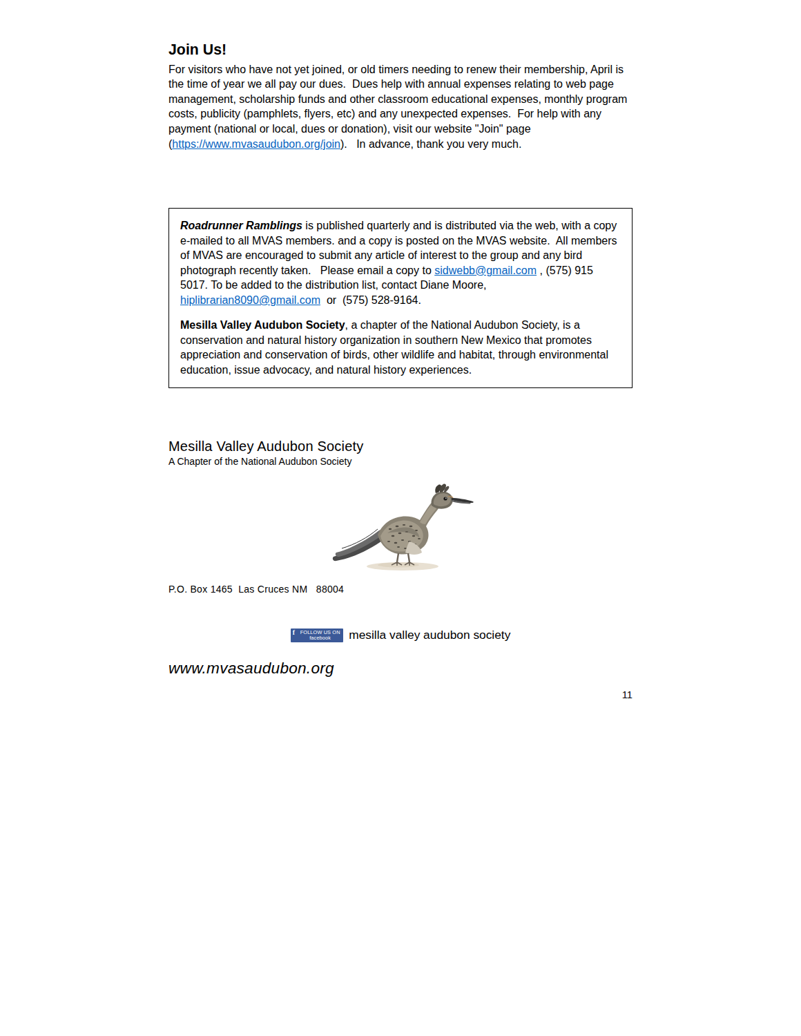Join Us!
For visitors who have not yet joined, or old timers needing to renew their membership, April is the time of year we all pay our dues. Dues help with annual expenses relating to web page management, scholarship funds and other classroom educational expenses, monthly program costs, publicity (pamphlets, flyers, etc) and any unexpected expenses. For help with any payment (national or local, dues or donation), visit our website "Join" page (https://www.mvasaudubon.org/join). In advance, thank you very much.
Roadrunner Ramblings is published quarterly and is distributed via the web, with a copy e-mailed to all MVAS members. and a copy is posted on the MVAS website. All members of MVAS are encouraged to submit any article of interest to the group and any bird photograph recently taken. Please email a copy to sidwebb@gmail.com , (575) 915 5017. To be added to the distribution list, contact Diane Moore, hiplibrarian8090@gmail.com or (575) 528-9164.
Mesilla Valley Audubon Society, a chapter of the National Audubon Society, is a conservation and natural history organization in southern New Mexico that promotes appreciation and conservation of birds, other wildlife and habitat, through environmental education, issue advocacy, and natural history experiences.
Mesilla Valley Audubon Society
A Chapter of the National Audubon Society
P.O. Box 1465 Las Cruces NM 88004
FOLLOW US ON
facebook mesilla valley audubon society
www.mvasaudubon.org
11